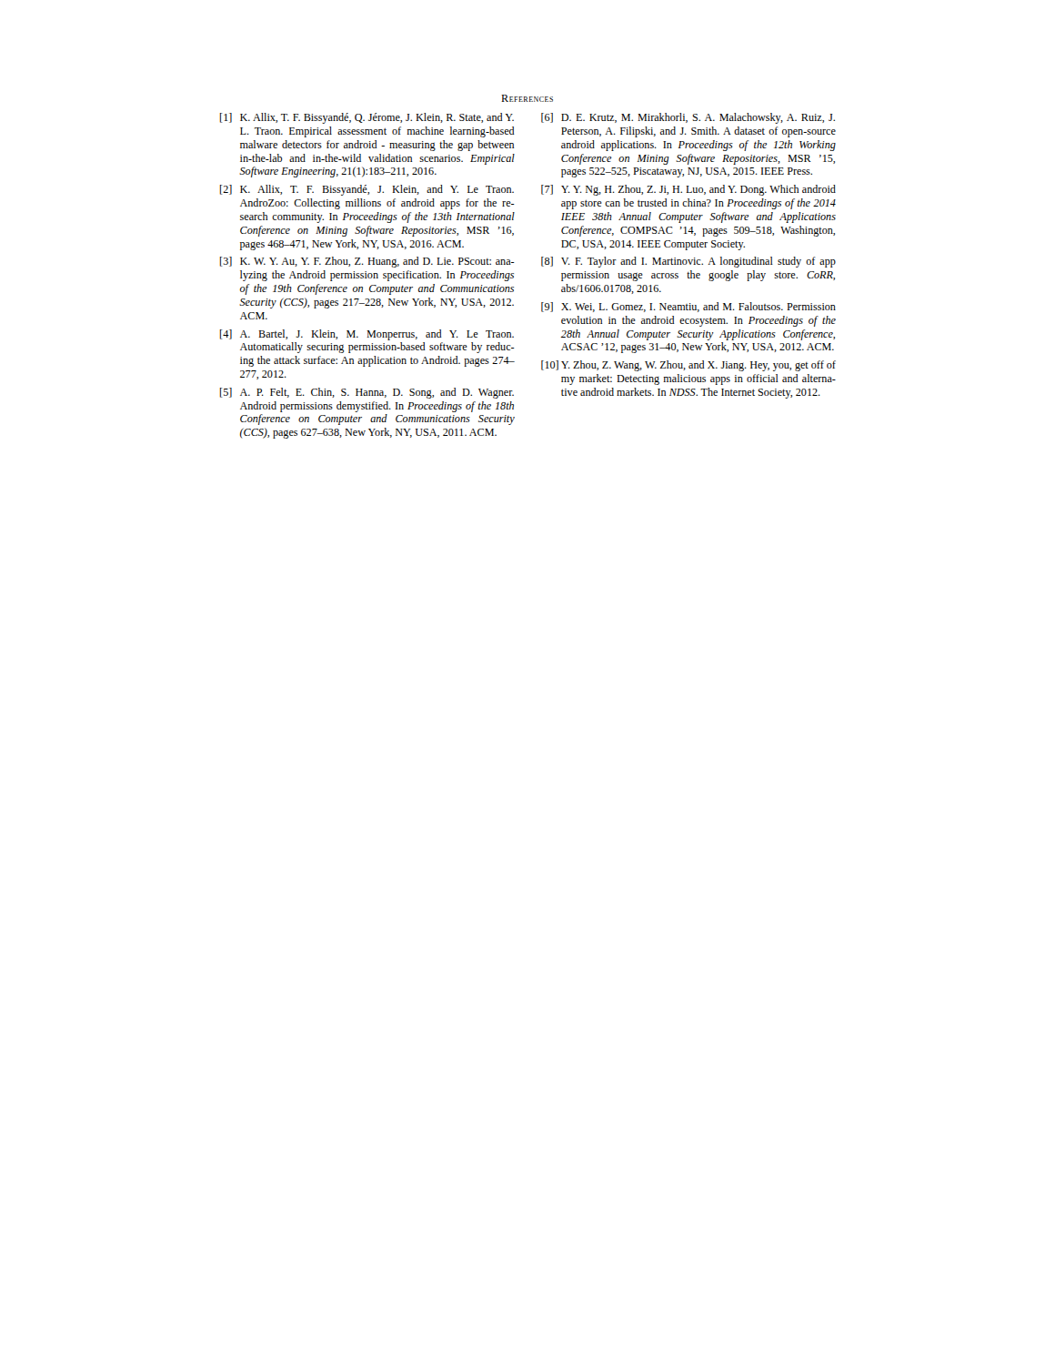References
K. Allix, T. F. Bissyandé, Q. Jérome, J. Klein, R. State, and Y. L. Traon. Empirical assessment of machine learning-based malware detectors for android - measuring the gap between in-the-lab and in-the-wild validation scenarios. Empirical Software Engineering, 21(1):183–211, 2016.
K. Allix, T. F. Bissyandé, J. Klein, and Y. Le Traon. AndroZoo: Collecting millions of android apps for the research community. In Proceedings of the 13th International Conference on Mining Software Repositories, MSR ’16, pages 468–471, New York, NY, USA, 2016. ACM.
K. W. Y. Au, Y. F. Zhou, Z. Huang, and D. Lie. PScout: analyzing the Android permission specification. In Proceedings of the 19th Conference on Computer and Communications Security (CCS), pages 217–228, New York, NY, USA, 2012. ACM.
A. Bartel, J. Klein, M. Monperrus, and Y. Le Traon. Automatically securing permission-based software by reducing the attack surface: An application to Android. pages 274–277, 2012.
A. P. Felt, E. Chin, S. Hanna, D. Song, and D. Wagner. Android permissions demystified. In Proceedings of the 18th Conference on Computer and Communications Security (CCS), pages 627–638, New York, NY, USA, 2011. ACM.
D. E. Krutz, M. Mirakhorli, S. A. Malachowsky, A. Ruiz, J. Peterson, A. Filipski, and J. Smith. A dataset of open-source android applications. In Proceedings of the 12th Working Conference on Mining Software Repositories, MSR ’15, pages 522–525, Piscataway, NJ, USA, 2015. IEEE Press.
Y. Y. Ng, H. Zhou, Z. Ji, H. Luo, and Y. Dong. Which android app store can be trusted in china? In Proceedings of the 2014 IEEE 38th Annual Computer Software and Applications Conference, COMPSAC ’14, pages 509–518, Washington, DC, USA, 2014. IEEE Computer Society.
V. F. Taylor and I. Martinovic. A longitudinal study of app permission usage across the google play store. CoRR, abs/1606.01708, 2016.
X. Wei, L. Gomez, I. Neamtiu, and M. Faloutsos. Permission evolution in the android ecosystem. In Proceedings of the 28th Annual Computer Security Applications Conference, ACSAC ’12, pages 31–40, New York, NY, USA, 2012. ACM.
Y. Zhou, Z. Wang, W. Zhou, and X. Jiang. Hey, you, get off of my market: Detecting malicious apps in official and alternative android markets. In NDSS. The Internet Society, 2012.